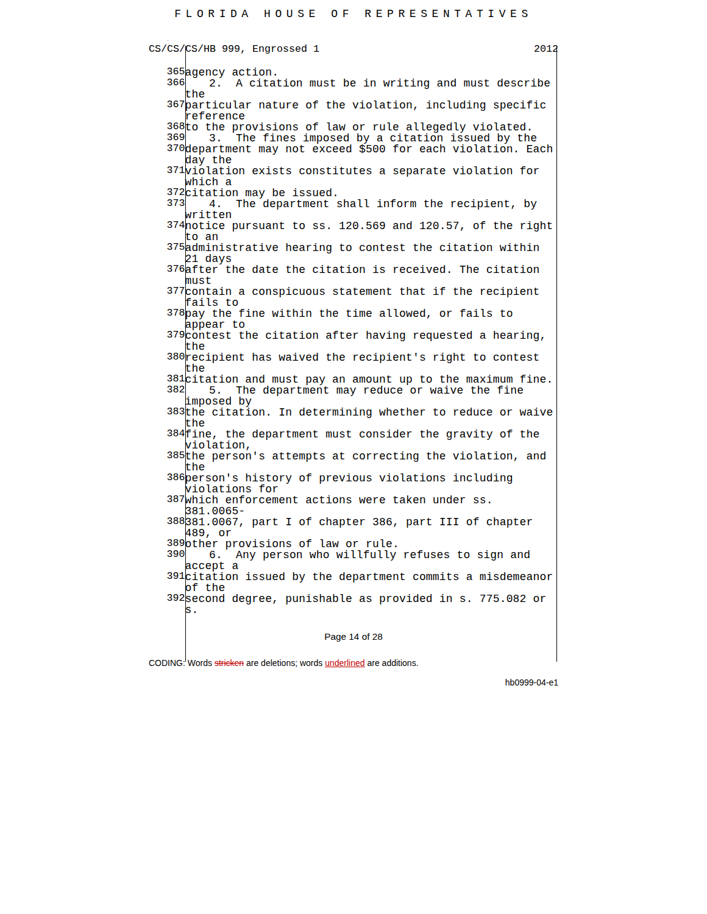.
FLORIDA HOUSE OF REPRESENTATIVES
CS/CS/CS/HB 999, Engrossed 1 2012
| 365 | agency action. |
| 366 | 2. A citation must be in writing and must describe the |
| 367 | particular nature of the violation, including specific reference |
| 368 | to the provisions of law or rule allegedly violated. |
| 369 | 3. The fines imposed by a citation issued by the |
| 370 | department may not exceed $500 for each violation. Each day the |
| 371 | violation exists constitutes a separate violation for which a |
| 372 | citation may be issued. |
| 373 | 4. The department shall inform the recipient, by written |
| 374 | notice pursuant to ss. 120.569 and 120.57, of the right to an |
| 375 | administrative hearing to contest the citation within 21 days |
| 376 | after the date the citation is received. The citation must |
| 377 | contain a conspicuous statement that if the recipient fails to |
| 378 | pay the fine within the time allowed, or fails to appear to |
| 379 | contest the citation after having requested a hearing, the |
| 380 | recipient has waived the recipient's right to contest the |
| 381 | citation and must pay an amount up to the maximum fine. |
| 382 | 5. The department may reduce or waive the fine imposed by |
| 383 | the citation. In determining whether to reduce or waive the |
| 384 | fine, the department must consider the gravity of the violation, |
| 385 | the person's attempts at correcting the violation, and the |
| 386 | person's history of previous violations including violations for |
| 387 | which enforcement actions were taken under ss. 381.0065- |
| 388 | 381.0067, part I of chapter 386, part III of chapter 489, or |
| 389 | other provisions of law or rule. |
| 390 | 6. Any person who willfully refuses to sign and accept a |
| 391 | citation issued by the department commits a misdemeanor of the |
| 392 | second degree, punishable as provided in s. 775.082 or s. |
Page 14 of 28
CODING: Words stricken are deletions; words underlined are additions.
hb0999-04-e1